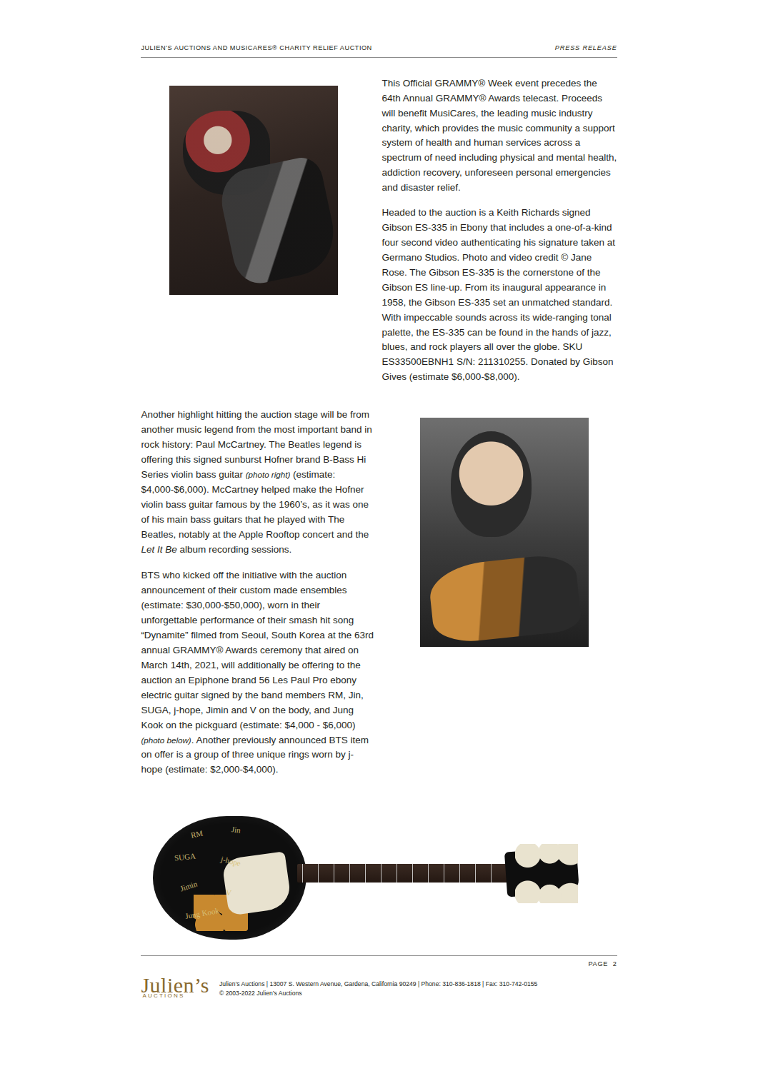Julien’s Auctions and MusiCares® Charity Relief Auction
Press Release
This Official GRAMMY® Week event precedes the 64th Annual GRAMMY® Awards telecast. Proceeds will benefit MusiCares, the leading music industry charity, which provides the music community a support system of health and human services across a spectrum of need including physical and mental health, addiction recovery, unforeseen personal emergencies and disaster relief.
Headed to the auction is a Keith Richards signed Gibson ES-335 in Ebony that includes a one-of-a-kind four second video authenticating his signature taken at Germano Studios. Photo and video credit © Jane Rose. The Gibson ES-335 is the cornerstone of the Gibson ES line-up. From its inaugural appearance in 1958, the Gibson ES-335 set an unmatched standard. With impeccable sounds across its wide-ranging tonal palette, the ES-335 can be found in the hands of jazz, blues, and rock players all over the globe. SKU ES33500EBNH1 S/N: 211310255. Donated by Gibson Gives (estimate $6,000-$8,000).
Another highlight hitting the auction stage will be from another music legend from the most important band in rock history: Paul McCartney. The Beatles legend is offering this signed sunburst Hofner brand B-Bass Hi Series violin bass guitar (photo right) (estimate: $4,000-$6,000). McCartney helped make the Hofner violin bass guitar famous by the 1960’s, as it was one of his main bass guitars that he played with The Beatles, notably at the Apple Rooftop concert and the Let It Be album recording sessions.
BTS who kicked off the initiative with the auction announcement of their custom made ensembles (estimate: $30,000-$50,000), worn in their unforgettable performance of their smash hit song “Dynamite” filmed from Seoul, South Korea at the 63rd annual GRAMMY® Awards ceremony that aired on March 14th, 2021, will additionally be offering to the auction an Epiphone brand 56 Les Paul Pro ebony electric guitar signed by the band members RM, Jin, SUGA, j-hope, Jimin and V on the body, and Jung Kook on the pickguard (estimate: $4,000 - $6,000) (photo below). Another previously announced BTS item on offer is a group of three unique rings worn by j-hope (estimate: $2,000-$4,000).
RM Jin SUGA j-hope Jimin V Jung Kook
Page 2
Julien’s
Auctions
Julien’s Auctions | 13007 S. Western Avenue, Gardena, California 90249 | Phone: 310-836-1818 | Fax: 310-742-0155
© 2003-2022 Julien’s Auctions